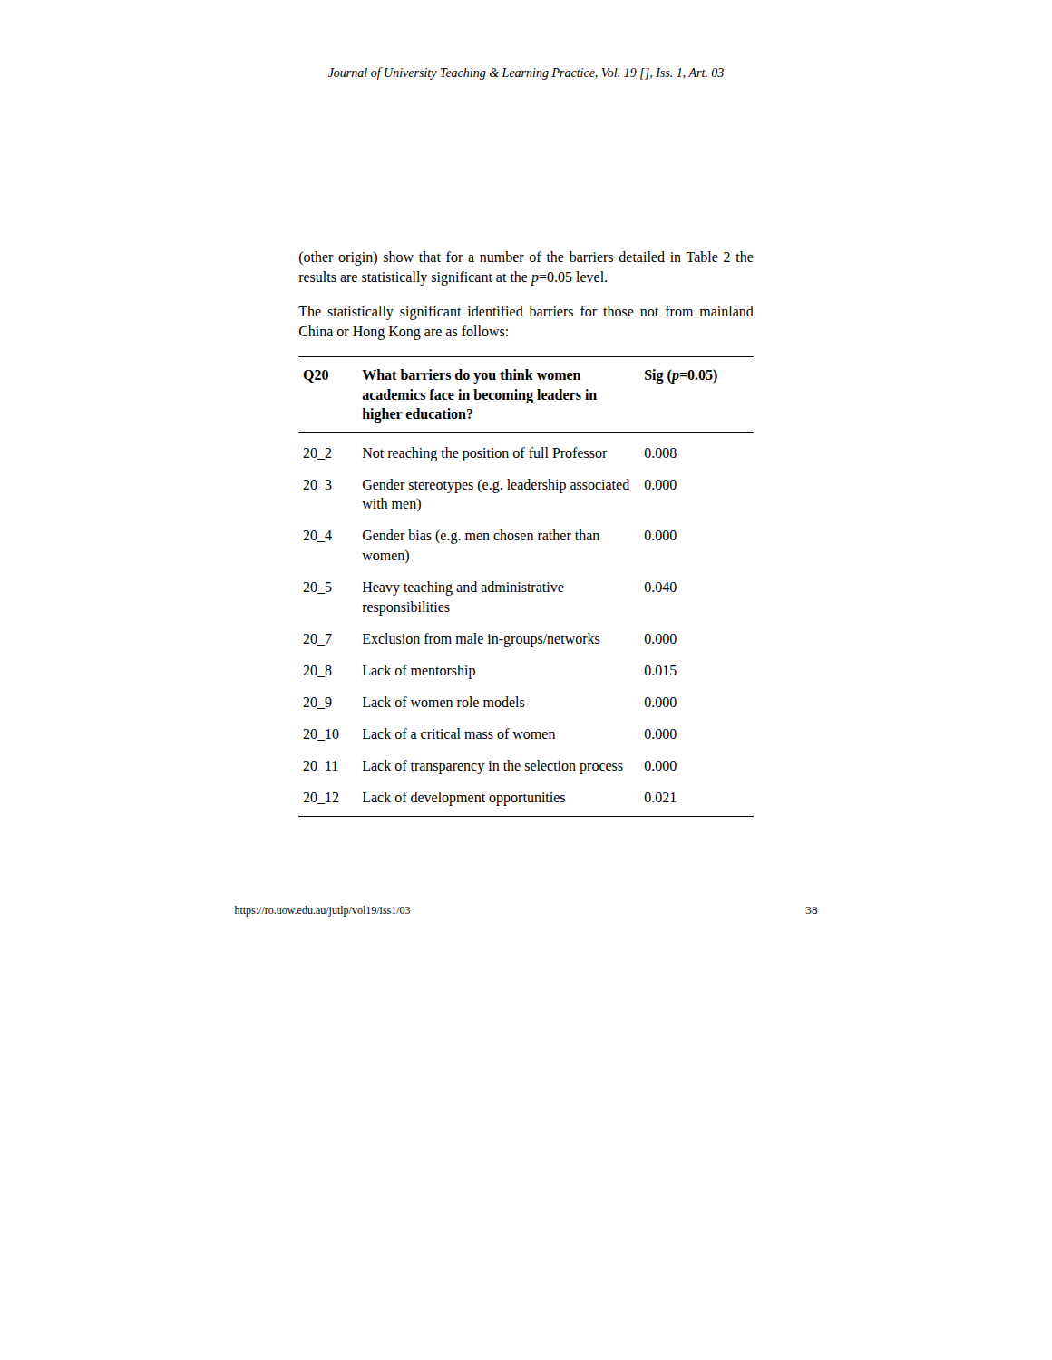Journal of University Teaching & Learning Practice, Vol. 19 [], Iss. 1, Art. 03
(other origin) show that for a number of the barriers detailed in Table 2 the results are statistically significant at the p=0.05 level.
The statistically significant identified barriers for those not from mainland China or Hong Kong are as follows:
| Q20 | What barriers do you think women academics face in becoming leaders in higher education? | Sig ( p =0.05) |
| --- | --- | --- |
| 20_2 | Not reaching the position of full Professor | 0.008 |
| 20_3 | Gender stereotypes (e.g. leadership associated with men) | 0.000 |
| 20_4 | Gender bias (e.g. men chosen rather than women) | 0.000 |
| 20_5 | Heavy teaching and administrative responsibilities | 0.040 |
| 20_7 | Exclusion from male in-groups/networks | 0.000 |
| 20_8 | Lack of mentorship | 0.015 |
| 20_9 | Lack of women role models | 0.000 |
| 20_10 | Lack of a critical mass of women | 0.000 |
| 20_11 | Lack of transparency in the selection process | 0.000 |
| 20_12 | Lack of development opportunities | 0.021 |
https://ro.uow.edu.au/jutlp/vol19/iss1/03 38